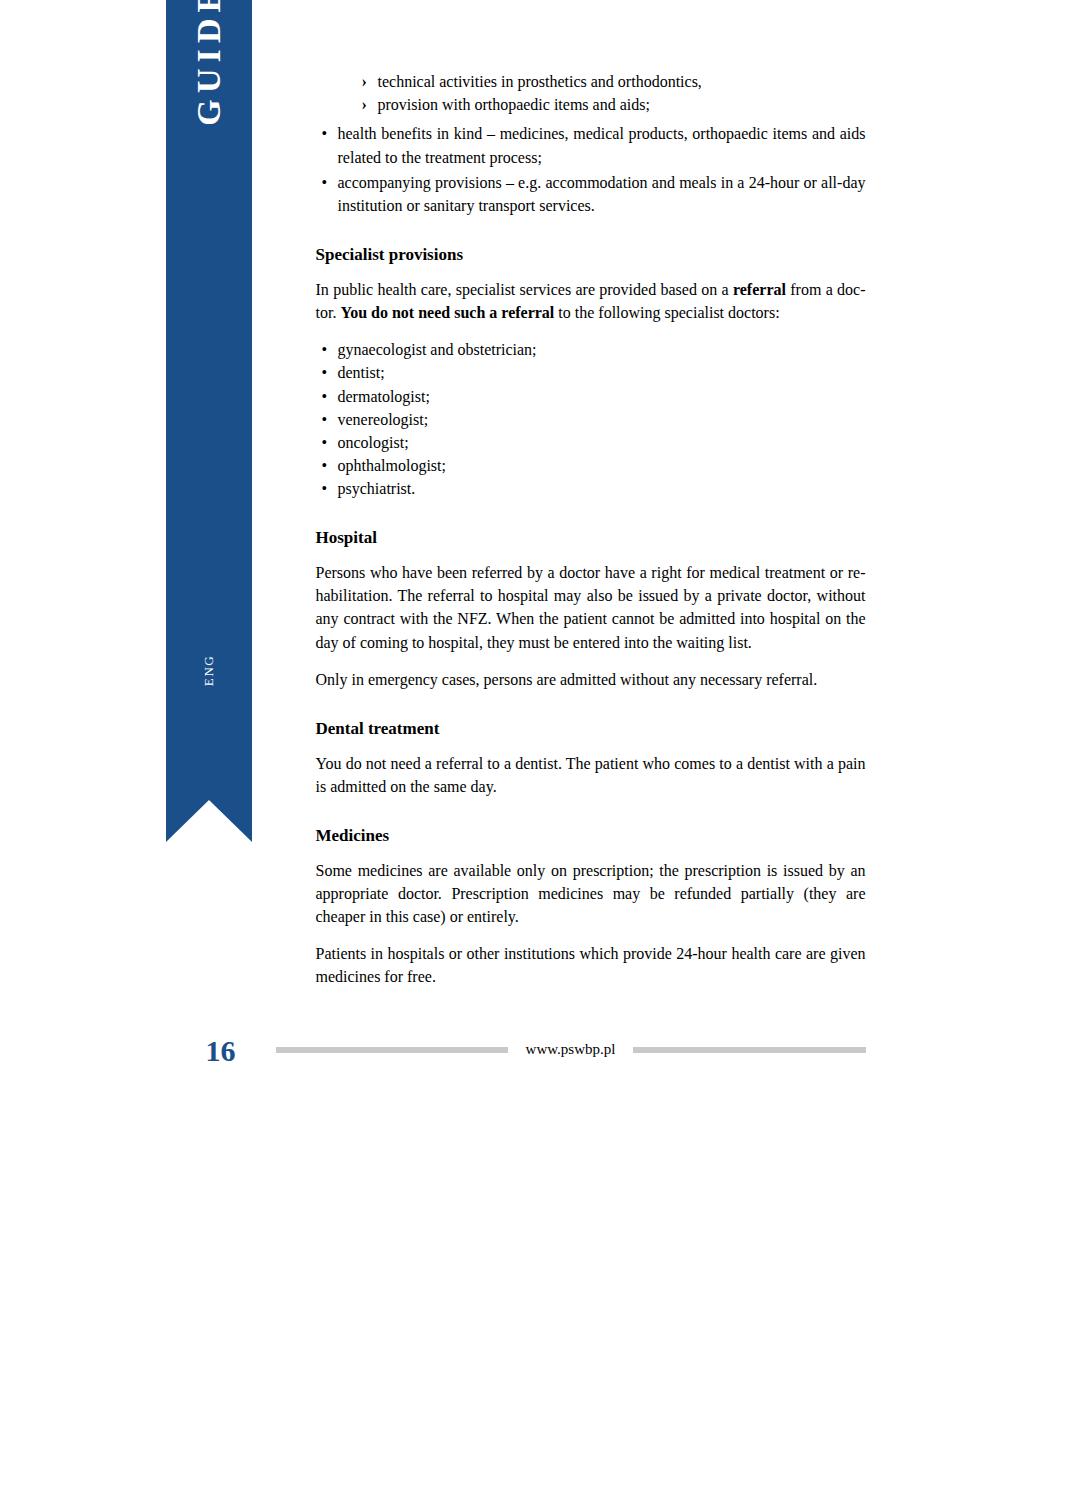GUIDE
ENG
technical activities in prosthetics and orthodontics,
provision with orthopaedic items and aids;
health benefits in kind – medicines, medical products, orthopaedic items and aids related to the treatment process;
accompanying provisions – e.g. accommodation and meals in a 24-hour or all-day institution or sanitary transport services.
Specialist provisions
In public health care, specialist services are provided based on a referral from a doctor. You do not need such a referral to the following specialist doctors:
gynaecologist and obstetrician;
dentist;
dermatologist;
venereologist;
oncologist;
ophthalmologist;
psychiatrist.
Hospital
Persons who have been referred by a doctor have a right for medical treatment or rehabilitation. The referral to hospital may also be issued by a private doctor, without any contract with the NFZ. When the patient cannot be admitted into hospital on the day of coming to hospital, they must be entered into the waiting list.
Only in emergency cases, persons are admitted without any necessary referral.
Dental treatment
You do not need a referral to a dentist. The patient who comes to a dentist with a pain is admitted on the same day.
Medicines
Some medicines are available only on prescription; the prescription is issued by an appropriate doctor. Prescription medicines may be refunded partially (they are cheaper in this case) or entirely.
Patients in hospitals or other institutions which provide 24-hour health care are given medicines for free.
16
www.pswbp.pl